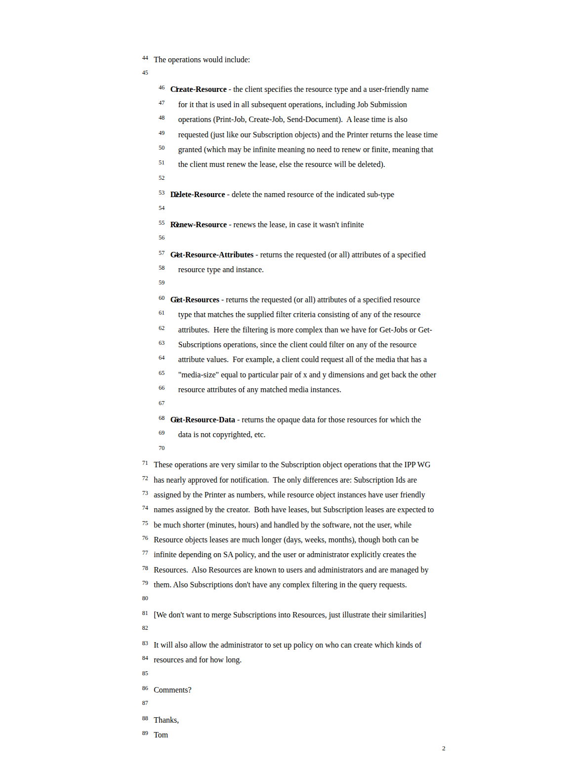44 The operations would include:
45
461. Create-Resource - the client specifies the resource type and a user-friendly name
47 for it that is used in all subsequent operations, including Job Submission
48 operations (Print-Job, Create-Job, Send-Document). A lease time is also
49 requested (just like our Subscription objects) and the Printer returns the lease time
50 granted (which may be infinite meaning no need to renew or finite, meaning that
51 the client must renew the lease, else the resource will be deleted).
52
532. Delete-Resource - delete the named resource of the indicated sub-type
54
553. Renew-Resource - renews the lease, in case it wasn't infinite
56
574. Get-Resource-Attributes - returns the requested (or all) attributes of a specified
58 resource type and instance.
59
605. Get-Resources - returns the requested (or all) attributes of a specified resource
61 type that matches the supplied filter criteria consisting of any of the resource
62 attributes. Here the filtering is more complex than we have for Get-Jobs or Get-
63 Subscriptions operations, since the client could filter on any of the resource
64 attribute values. For example, a client could request all of the media that has a
65 "media-size" equal to particular pair of x and y dimensions and get back the other
66 resource attributes of any matched media instances.
67
686. Get-Resource-Data - returns the opaque data for those resources for which the
69 data is not copyrighted, etc.
70
71 These operations are very similar to the Subscription object operations that the IPP WG
72has nearly approved for notification. The only differences are: Subscription Ids are
73assigned by the Printer as numbers, while resource object instances have user friendly
74names assigned by the creator. Both have leases, but Subscription leases are expected to
75be much shorter (minutes, hours) and handled by the software, not the user, while
76 Resource objects leases are much longer (days, weeks, months), though both can be
77infinite depending on SA policy, and the user or administrator explicitly creates the
78 Resources. Also Resources are known to users and administrators and are managed by
79them. Also Subscriptions don't have any complex filtering in the query requests.
80
81[We don't want to merge Subscriptions into Resources, just illustrate their similarities]
82
83 It will also allow the administrator to set up policy on who can create which kinds of
84resources and for how long.
85
86 Comments?
87
88 Thanks,
89 Tom
2